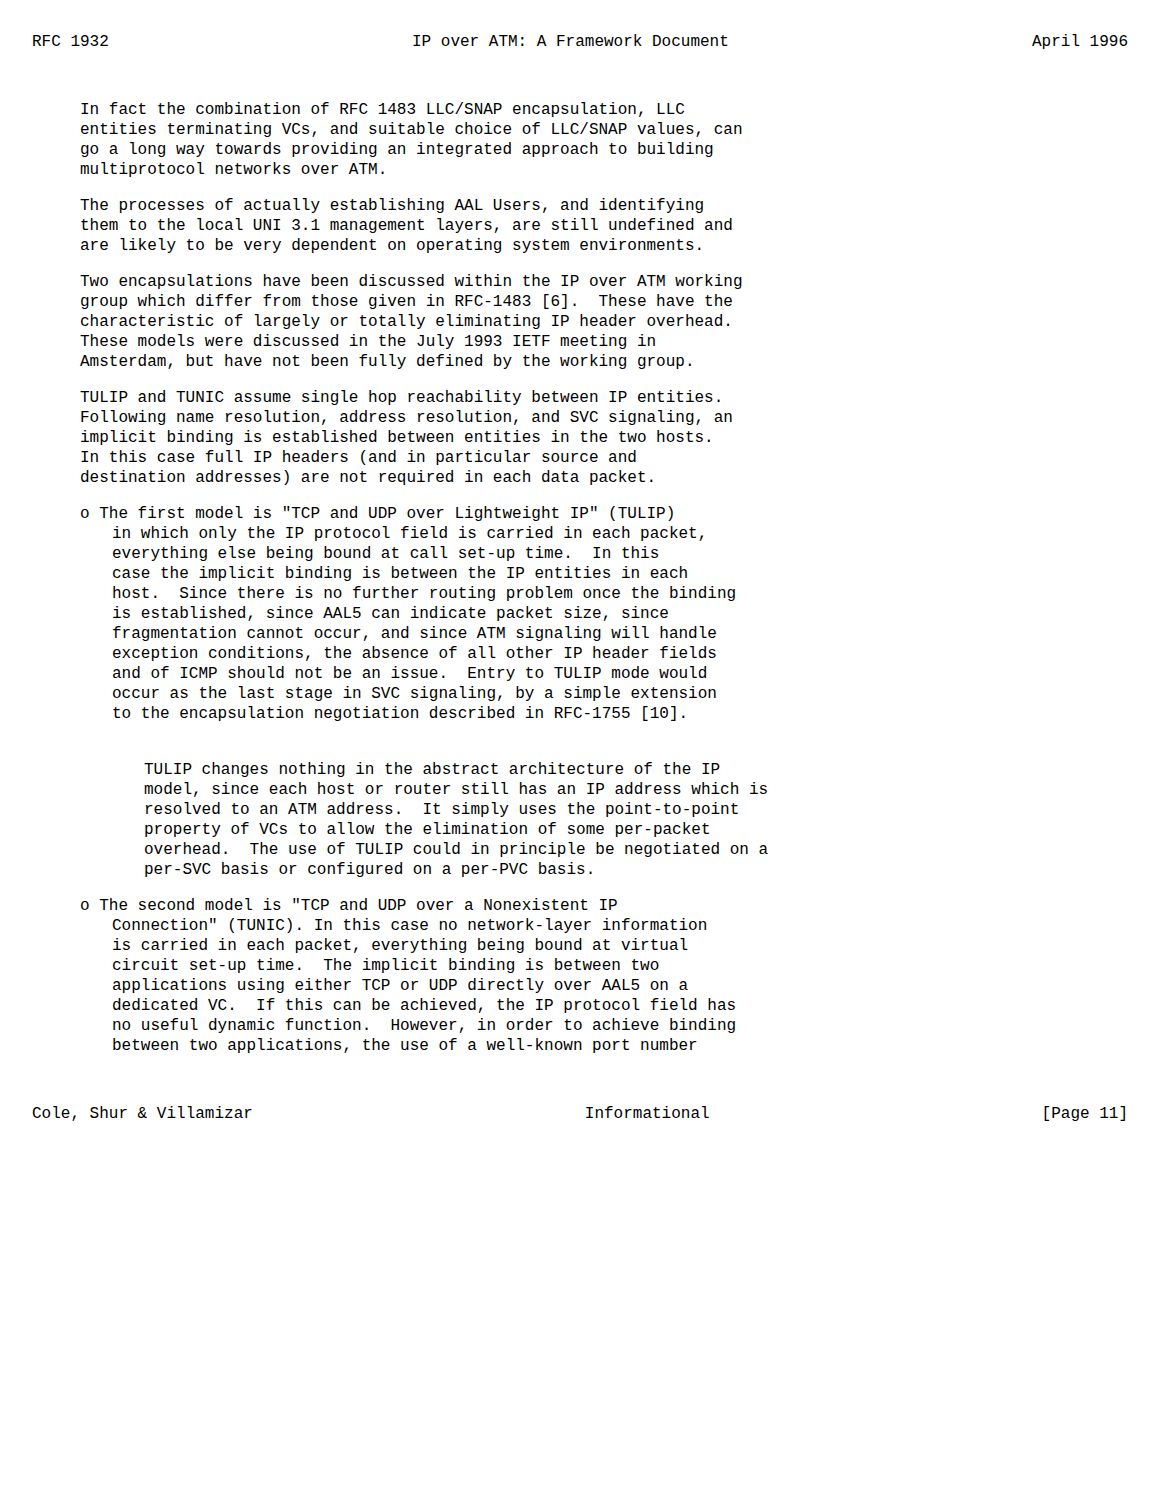RFC 1932 IP over ATM: A Framework Document April 1996
In fact the combination of RFC 1483 LLC/SNAP encapsulation, LLC entities terminating VCs, and suitable choice of LLC/SNAP values, can go a long way towards providing an integrated approach to building multiprotocol networks over ATM.
The processes of actually establishing AAL Users, and identifying them to the local UNI 3.1 management layers, are still undefined and are likely to be very dependent on operating system environments.
Two encapsulations have been discussed within the IP over ATM working group which differ from those given in RFC-1483 [6]. These have the characteristic of largely or totally eliminating IP header overhead. These models were discussed in the July 1993 IETF meeting in Amsterdam, but have not been fully defined by the working group.
TULIP and TUNIC assume single hop reachability between IP entities. Following name resolution, address resolution, and SVC signaling, an implicit binding is established between entities in the two hosts. In this case full IP headers (and in particular source and destination addresses) are not required in each data packet.
o The first model is "TCP and UDP over Lightweight IP" (TULIP) in which only the IP protocol field is carried in each packet, everything else being bound at call set-up time. In this case the implicit binding is between the IP entities in each host. Since there is no further routing problem once the binding is established, since AAL5 can indicate packet size, since fragmentation cannot occur, and since ATM signaling will handle exception conditions, the absence of all other IP header fields and of ICMP should not be an issue. Entry to TULIP mode would occur as the last stage in SVC signaling, by a simple extension to the encapsulation negotiation described in RFC-1755 [10].
TULIP changes nothing in the abstract architecture of the IP model, since each host or router still has an IP address which is resolved to an ATM address. It simply uses the point-to-point property of VCs to allow the elimination of some per-packet overhead. The use of TULIP could in principle be negotiated on a per-SVC basis or configured on a per-PVC basis.
o The second model is "TCP and UDP over a Nonexistent IP Connection" (TUNIC). In this case no network-layer information is carried in each packet, everything being bound at virtual circuit set-up time. The implicit binding is between two applications using either TCP or UDP directly over AAL5 on a dedicated VC. If this can be achieved, the IP protocol field has no useful dynamic function. However, in order to achieve binding between two applications, the use of a well-known port number
Cole, Shur & Villamizar Informational [Page 11]